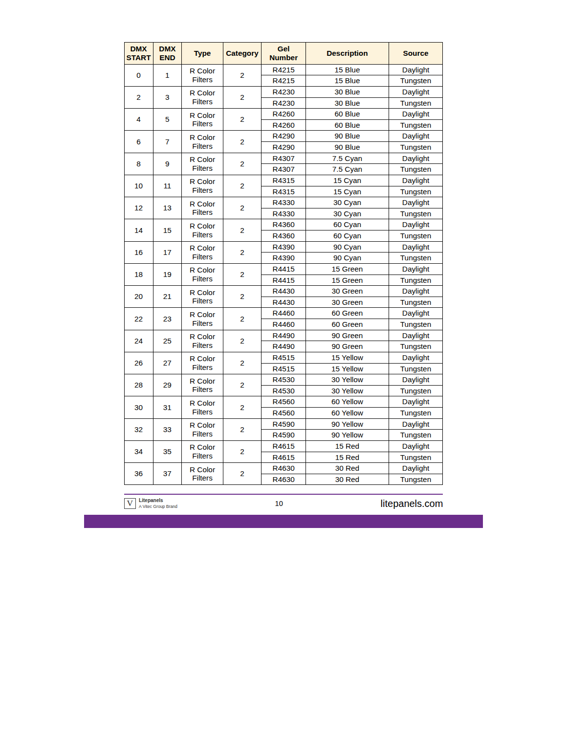| DMX START | DMX END | Type | Category | Gel Number | Description | Source |
| --- | --- | --- | --- | --- | --- | --- |
| 0 | 1 | R Color Filters | 2 | R4215 | 15 Blue | Daylight |
| R4215 | 15 Blue | Tungsten |
| 2 | 3 | R Color Filters | 2 | R4230 | 30 Blue | Daylight |
| R4230 | 30 Blue | Tungsten |
| 4 | 5 | R Color Filters | 2 | R4260 | 60 Blue | Daylight |
| R4260 | 60 Blue | Tungsten |
| 6 | 7 | R Color Filters | 2 | R4290 | 90 Blue | Daylight |
| R4290 | 90 Blue | Tungsten |
| 8 | 9 | R Color Filters | 2 | R4307 | 7.5 Cyan | Daylight |
| R4307 | 7.5 Cyan | Tungsten |
| 10 | 11 | R Color Filters | 2 | R4315 | 15 Cyan | Daylight |
| R4315 | 15 Cyan | Tungsten |
| 12 | 13 | R Color Filters | 2 | R4330 | 30 Cyan | Daylight |
| R4330 | 30 Cyan | Tungsten |
| 14 | 15 | R Color Filters | 2 | R4360 | 60 Cyan | Daylight |
| R4360 | 60 Cyan | Tungsten |
| 16 | 17 | R Color Filters | 2 | R4390 | 90 Cyan | Daylight |
| R4390 | 90 Cyan | Tungsten |
| 18 | 19 | R Color Filters | 2 | R4415 | 15 Green | Daylight |
| R4415 | 15 Green | Tungsten |
| 20 | 21 | R Color Filters | 2 | R4430 | 30 Green | Daylight |
| R4430 | 30 Green | Tungsten |
| 22 | 23 | R Color Filters | 2 | R4460 | 60 Green | Daylight |
| R4460 | 60 Green | Tungsten |
| 24 | 25 | R Color Filters | 2 | R4490 | 90 Green | Daylight |
| R4490 | 90 Green | Tungsten |
| 26 | 27 | R Color Filters | 2 | R4515 | 15 Yellow | Daylight |
| R4515 | 15 Yellow | Tungsten |
| 28 | 29 | R Color Filters | 2 | R4530 | 30 Yellow | Daylight |
| R4530 | 30 Yellow | Tungsten |
| 30 | 31 | R Color Filters | 2 | R4560 | 60 Yellow | Daylight |
| R4560 | 60 Yellow | Tungsten |
| 32 | 33 | R Color Filters | 2 | R4590 | 90 Yellow | Daylight |
| R4590 | 90 Yellow | Tungsten |
| 34 | 35 | R Color Filters | 2 | R4615 | 15 Red | Daylight |
| R4615 | 15 Red | Tungsten |
| 36 | 37 | R Color Filters | 2 | R4630 | 30 Red | Daylight |
| R4630 | 30 Red | Tungsten |
V Litepanels A Vitec Group Brand
10
litepanels.com